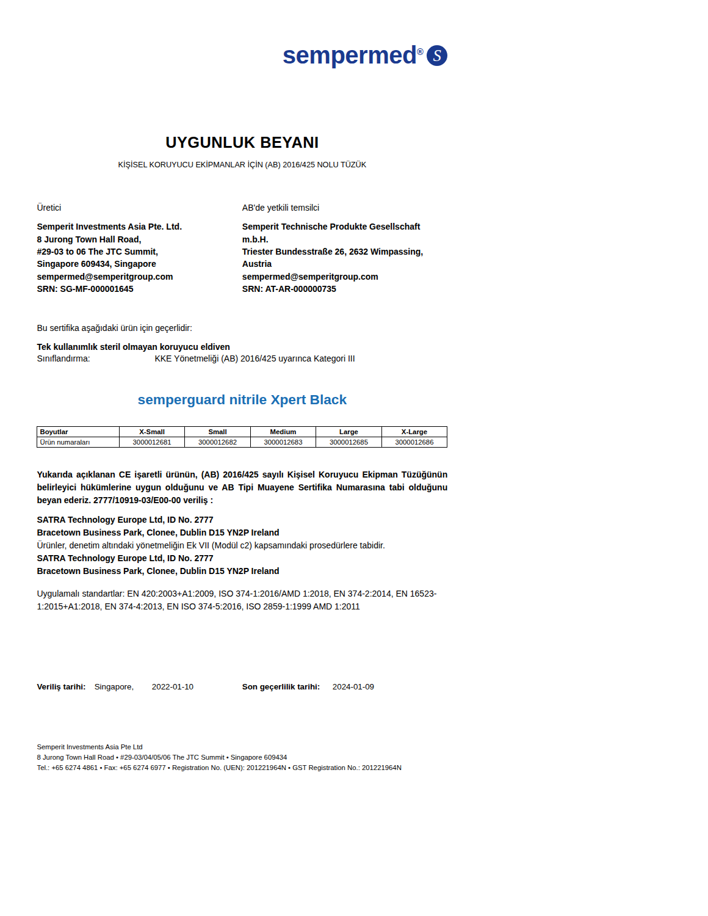sempermed®S
UYGUNLUK BEYANI
KİŞİSEL KORUYUCU EKİPMANLAR İÇİN (AB) 2016/425 NOLU TÜZÜK
| Üretici Semperit Investments Asia Pte. Ltd. 8 Jurong Town Hall Road, #29-03 to 06 The JTC Summit, Singapore 609434, Singapore sempermed@semperitgroup.com SRN: SG-MF-000001645 | AB'de yetkili temsilci Semperit Technische Produkte Gesellschaft m.b.H. Triester Bundesstraße 26, 2632 Wimpassing, Austria sempermed@semperitgroup.com SRN: AT-AR-000000735 |
Bu sertifika aşağıdaki ürün için geçerlidir:
Tek kullanımlık steril olmayan koruyucu eldiven
Sınıflandırma: KKE Yönetmeliği (AB) 2016/425 uyarınca Kategori III
semperguard nitrile Xpert Black
| Boyutlar | X-Small | Small | Medium | Large | X-Large |
| --- | --- | --- | --- | --- | --- |
| Ürün numaraları | 3000012681 | 3000012682 | 3000012683 | 3000012685 | 3000012686 |
Yukarıda açıklanan CE işaretli ürünün, (AB) 2016/425 sayılı Kişisel Koruyucu Ekipman Tüzüğünün belirleyici hükümlerine uygun olduğunu ve AB Tipi Muayene Sertifika Numarasına tabi olduğunu beyan ederiz. 2777/10919-03/E00-00 veriliş :
SATRA Technology Europe Ltd, ID No. 2777
Bracetown Business Park, Clonee, Dublin D15 YN2P Ireland
Ürünler, denetim altındaki yönetmeliğin Ek VII (Modül c2) kapsamındaki prosedürlere tabidir.
SATRA Technology Europe Ltd, ID No. 2777
Bracetown Business Park, Clonee, Dublin D15 YN2P Ireland
Uygulamalı standartlar: EN 420:2003+A1:2009, ISO 374-1:2016/AMD 1:2018, EN 374-2:2014, EN 16523-1:2015+A1:2018, EN 374-4:2013, EN ISO 374-5:2016, ISO 2859-1:1999 AMD 1:2011
| Veriliş tarihi: | Singapore, | 2022-01-10 | Son geçerlilik tarihi: | 2024-01-09 |
Semperit Investments Asia Pte Ltd
8 Jurong Town Hall Road • #29-03/04/05/06 The JTC Summit • Singapore 609434
Tel.: +65 6274 4861 • Fax: +65 6274 6977 • Registration No. (UEN): 201221964N • GST Registration No.: 201221964N